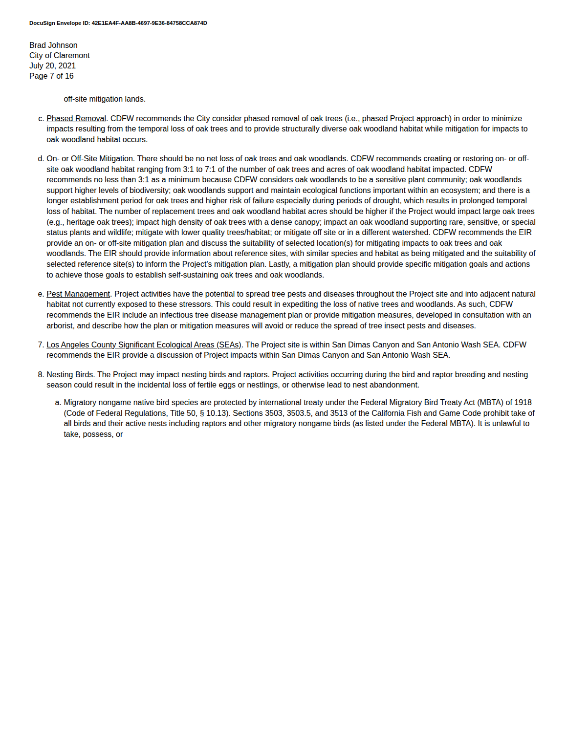DocuSign Envelope ID: 42E1EA4F-AA8B-4697-9E36-84758CCA874D
Brad Johnson
City of Claremont
July 20, 2021
Page 7 of 16
off-site mitigation lands.
Phased Removal. CDFW recommends the City consider phased removal of oak trees (i.e., phased Project approach) in order to minimize impacts resulting from the temporal loss of oak trees and to provide structurally diverse oak woodland habitat while mitigation for impacts to oak woodland habitat occurs.
On- or Off-Site Mitigation. There should be no net loss of oak trees and oak woodlands. CDFW recommends creating or restoring on- or off-site oak woodland habitat ranging from 3:1 to 7:1 of the number of oak trees and acres of oak woodland habitat impacted. CDFW recommends no less than 3:1 as a minimum because CDFW considers oak woodlands to be a sensitive plant community; oak woodlands support higher levels of biodiversity; oak woodlands support and maintain ecological functions important within an ecosystem; and there is a longer establishment period for oak trees and higher risk of failure especially during periods of drought, which results in prolonged temporal loss of habitat. The number of replacement trees and oak woodland habitat acres should be higher if the Project would impact large oak trees (e.g., heritage oak trees); impact high density of oak trees with a dense canopy; impact an oak woodland supporting rare, sensitive, or special status plants and wildlife; mitigate with lower quality trees/habitat; or mitigate off site or in a different watershed. CDFW recommends the EIR provide an on- or off-site mitigation plan and discuss the suitability of selected location(s) for mitigating impacts to oak trees and oak woodlands. The EIR should provide information about reference sites, with similar species and habitat as being mitigated and the suitability of selected reference site(s) to inform the Project's mitigation plan. Lastly, a mitigation plan should provide specific mitigation goals and actions to achieve those goals to establish self-sustaining oak trees and oak woodlands.
Pest Management. Project activities have the potential to spread tree pests and diseases throughout the Project site and into adjacent natural habitat not currently exposed to these stressors. This could result in expediting the loss of native trees and woodlands. As such, CDFW recommends the EIR include an infectious tree disease management plan or provide mitigation measures, developed in consultation with an arborist, and describe how the plan or mitigation measures will avoid or reduce the spread of tree insect pests and diseases.
Los Angeles County Significant Ecological Areas (SEAs). The Project site is within San Dimas Canyon and San Antonio Wash SEA. CDFW recommends the EIR provide a discussion of Project impacts within San Dimas Canyon and San Antonio Wash SEA.
Nesting Birds. The Project may impact nesting birds and raptors. Project activities occurring during the bird and raptor breeding and nesting season could result in the incidental loss of fertile eggs or nestlings, or otherwise lead to nest abandonment.
Migratory nongame native bird species are protected by international treaty under the Federal Migratory Bird Treaty Act (MBTA) of 1918 (Code of Federal Regulations, Title 50, § 10.13). Sections 3503, 3503.5, and 3513 of the California Fish and Game Code prohibit take of all birds and their active nests including raptors and other migratory nongame birds (as listed under the Federal MBTA). It is unlawful to take, possess, or